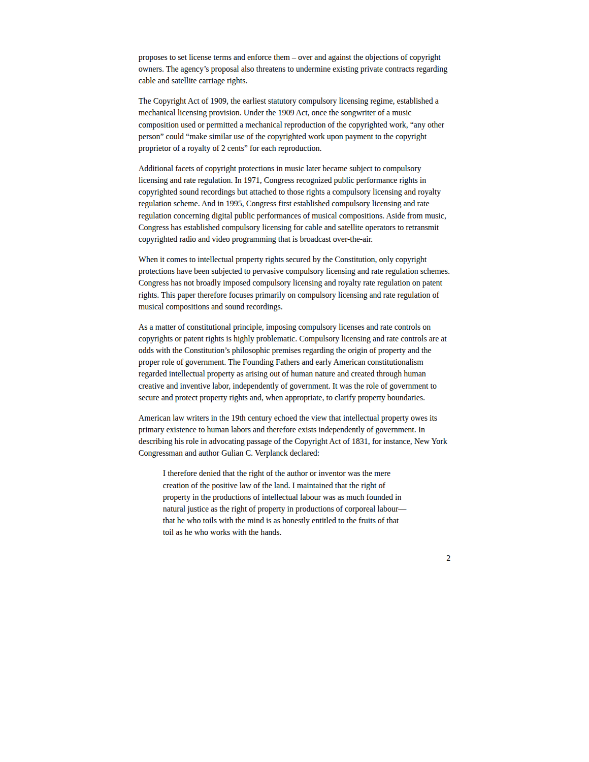proposes to set license terms and enforce them – over and against the objections of copyright owners. The agency’s proposal also threatens to undermine existing private contracts regarding cable and satellite carriage rights.
The Copyright Act of 1909, the earliest statutory compulsory licensing regime, established a mechanical licensing provision. Under the 1909 Act, once the songwriter of a music composition used or permitted a mechanical reproduction of the copyrighted work, “any other person” could “make similar use of the copyrighted work upon payment to the copyright proprietor of a royalty of 2 cents” for each reproduction.
Additional facets of copyright protections in music later became subject to compulsory licensing and rate regulation. In 1971, Congress recognized public performance rights in copyrighted sound recordings but attached to those rights a compulsory licensing and royalty regulation scheme. And in 1995, Congress first established compulsory licensing and rate regulation concerning digital public performances of musical compositions. Aside from music, Congress has established compulsory licensing for cable and satellite operators to retransmit copyrighted radio and video programming that is broadcast over-the-air.
When it comes to intellectual property rights secured by the Constitution, only copyright protections have been subjected to pervasive compulsory licensing and rate regulation schemes. Congress has not broadly imposed compulsory licensing and royalty rate regulation on patent rights. This paper therefore focuses primarily on compulsory licensing and rate regulation of musical compositions and sound recordings.
As a matter of constitutional principle, imposing compulsory licenses and rate controls on copyrights or patent rights is highly problematic. Compulsory licensing and rate controls are at odds with the Constitution’s philosophic premises regarding the origin of property and the proper role of government. The Founding Fathers and early American constitutionalism regarded intellectual property as arising out of human nature and created through human creative and inventive labor, independently of government. It was the role of government to secure and protect property rights and, when appropriate, to clarify property boundaries.
American law writers in the 19th century echoed the view that intellectual property owes its primary existence to human labors and therefore exists independently of government. In describing his role in advocating passage of the Copyright Act of 1831, for instance, New York Congressman and author Gulian C. Verplanck declared:
I therefore denied that the right of the author or inventor was the mere creation of the positive law of the land. I maintained that the right of property in the productions of intellectual labour was as much founded in natural justice as the right of property in productions of corporeal labour—that he who toils with the mind is as honestly entitled to the fruits of that toil as he who works with the hands.
2